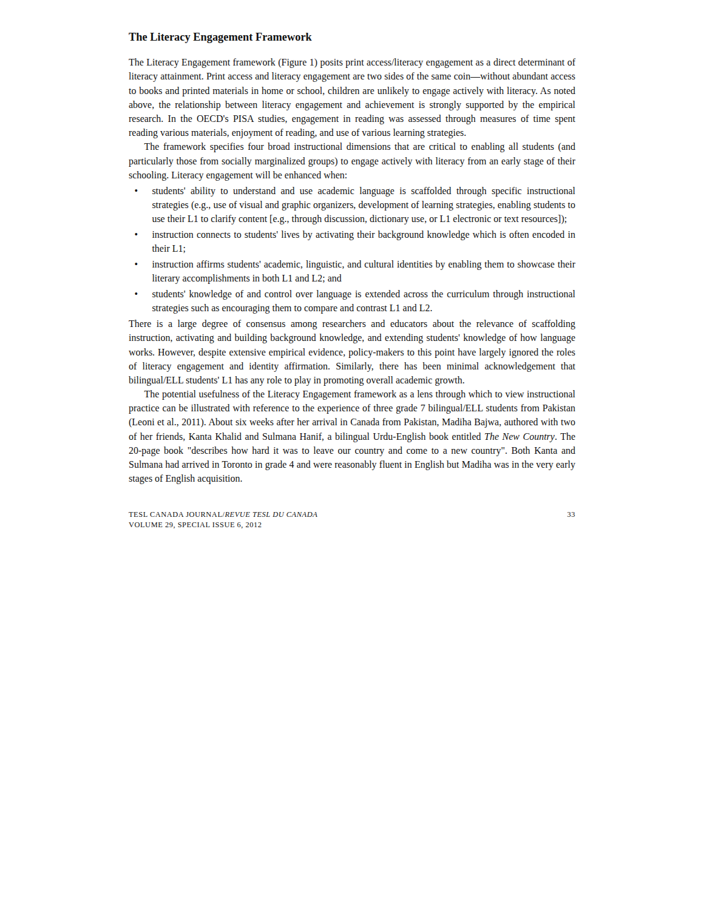The Literacy Engagement Framework
The Literacy Engagement framework (Figure 1) posits print access/literacy engagement as a direct determinant of literacy attainment. Print access and literacy engagement are two sides of the same coin—without abundant access to books and printed materials in home or school, children are unlikely to engage actively with literacy. As noted above, the relationship between literacy engagement and achievement is strongly supported by the empirical research. In the OECD's PISA studies, engagement in reading was assessed through measures of time spent reading various materials, enjoyment of reading, and use of various learning strategies.
The framework specifies four broad instructional dimensions that are critical to enabling all students (and particularly those from socially marginalized groups) to engage actively with literacy from an early stage of their schooling. Literacy engagement will be enhanced when:
students' ability to understand and use academic language is scaffolded through specific instructional strategies (e.g., use of visual and graphic organizers, development of learning strategies, enabling students to use their L1 to clarify content [e.g., through discussion, dictionary use, or L1 electronic or text resources]);
instruction connects to students' lives by activating their background knowledge which is often encoded in their L1;
instruction affirms students' academic, linguistic, and cultural identities by enabling them to showcase their literary accomplishments in both L1 and L2; and
students' knowledge of and control over language is extended across the curriculum through instructional strategies such as encouraging them to compare and contrast L1 and L2.
There is a large degree of consensus among researchers and educators about the relevance of scaffolding instruction, activating and building background knowledge, and extending students' knowledge of how language works. However, despite extensive empirical evidence, policy-makers to this point have largely ignored the roles of literacy engagement and identity affirmation. Similarly, there has been minimal acknowledgement that bilingual/ELL students' L1 has any role to play in promoting overall academic growth.
The potential usefulness of the Literacy Engagement framework as a lens through which to view instructional practice can be illustrated with reference to the experience of three grade 7 bilingual/ELL students from Pakistan (Leoni et al., 2011). About six weeks after her arrival in Canada from Pakistan, Madiha Bajwa, authored with two of her friends, Kanta Khalid and Sulmana Hanif, a bilingual Urdu-English book entitled The New Country. The 20-page book "describes how hard it was to leave our country and come to a new country". Both Kanta and Sulmana had arrived in Toronto in grade 4 and were reasonably fluent in English but Madiha was in the very early stages of English acquisition.
33
TESL CANADA JOURNAL/REVUE TESL DU CANADA
VOLUME 29, SPECIAL ISSUE 6, 2012